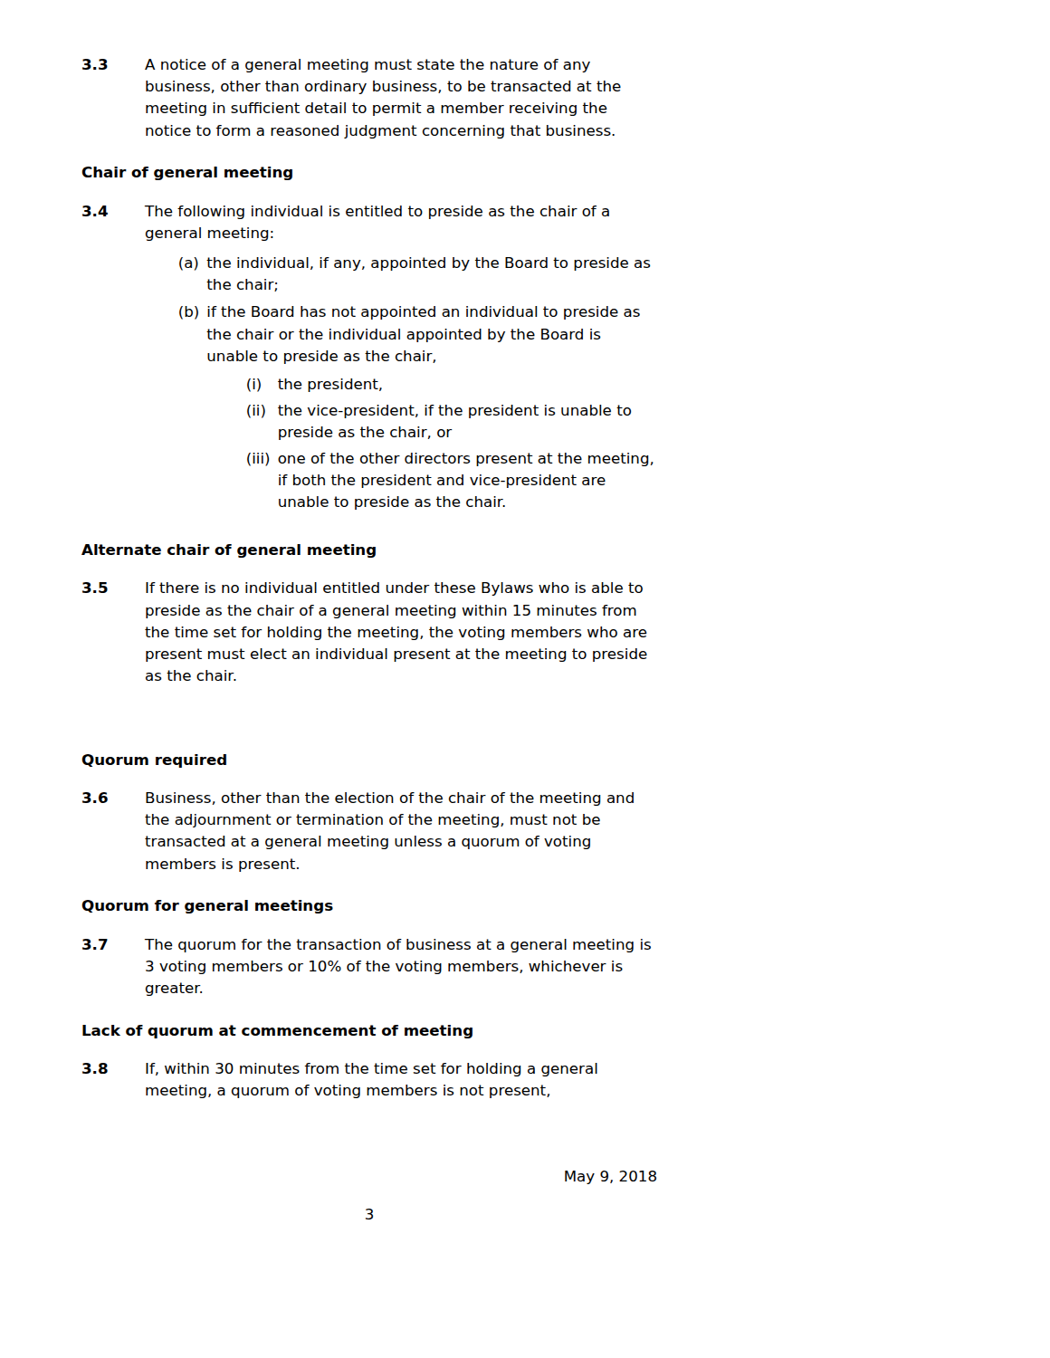3.3
A notice of a general meeting must state the nature of any business, other than ordinary business, to be transacted at the meeting in sufficient detail to permit a member receiving the notice to form a reasoned judgment concerning that business.
Chair of general meeting
3.4
The following individual is entitled to preside as the chair of a general meeting:
(a) the individual, if any, appointed by the Board to preside as the chair;
(b) if the Board has not appointed an individual to preside as the chair or the individual appointed by the Board is unable to preside as the chair,
(i) the president,
(ii) the vice-president, if the president is unable to preside as the chair, or
(iii) one of the other directors present at the meeting, if both the president and vice-president are unable to preside as the chair.
Alternate chair of general meeting
3.5
If there is no individual entitled under these Bylaws who is able to preside as the chair of a general meeting within 15 minutes from the time set for holding the meeting, the voting members who are present must elect an individual present at the meeting to preside as the chair.
Quorum required
3.6
Business, other than the election of the chair of the meeting and the adjournment or termination of the meeting, must not be transacted at a general meeting unless a quorum of voting members is present.
Quorum for general meetings
3.7
The quorum for the transaction of business at a general meeting is 3 voting members or 10% of the voting members, whichever is greater.
Lack of quorum at commencement of meeting
3.8
If, within 30 minutes from the time set for holding a general meeting, a quorum of voting members is not present,
May 9, 2018
3